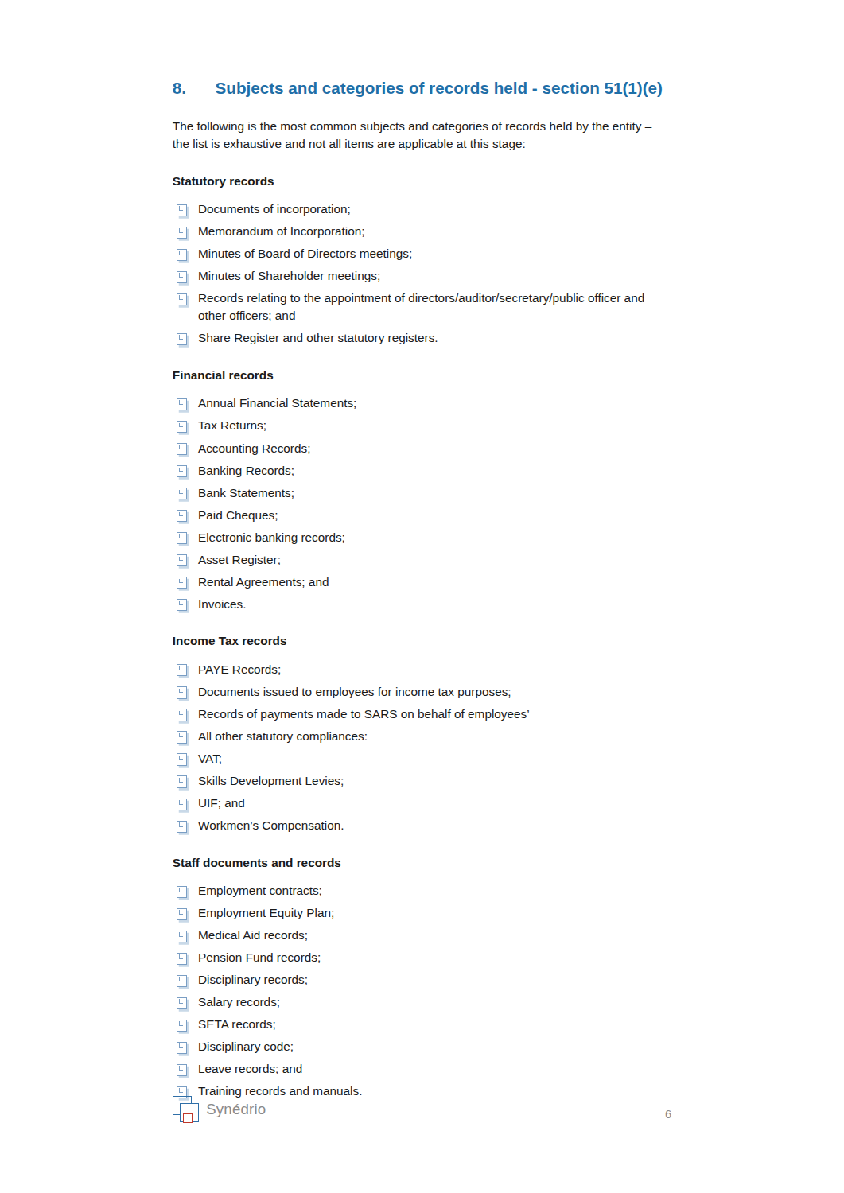8. Subjects and categories of records held - section 51(1)(e)
The following is the most common subjects and categories of records held by the entity – the list is exhaustive and not all items are applicable at this stage:
Statutory records
Documents of incorporation;
Memorandum of Incorporation;
Minutes of Board of Directors meetings;
Minutes of Shareholder meetings;
Records relating to the appointment of directors/auditor/secretary/public officer and other officers; and
Share Register and other statutory registers.
Financial records
Annual Financial Statements;
Tax Returns;
Accounting Records;
Banking Records;
Bank Statements;
Paid Cheques;
Electronic banking records;
Asset Register;
Rental Agreements; and
Invoices.
Income Tax records
PAYE Records;
Documents issued to employees for income tax purposes;
Records of payments made to SARS on behalf of employees’
All other statutory compliances:
VAT;
Skills Development Levies;
UIF; and
Workmen’s Compensation.
Staff documents and records
Employment contracts;
Employment Equity Plan;
Medical Aid records;
Pension Fund records;
Disciplinary records;
Salary records;
SETA records;
Disciplinary code;
Leave records; and
Training records and manuals.
Synédrio
6